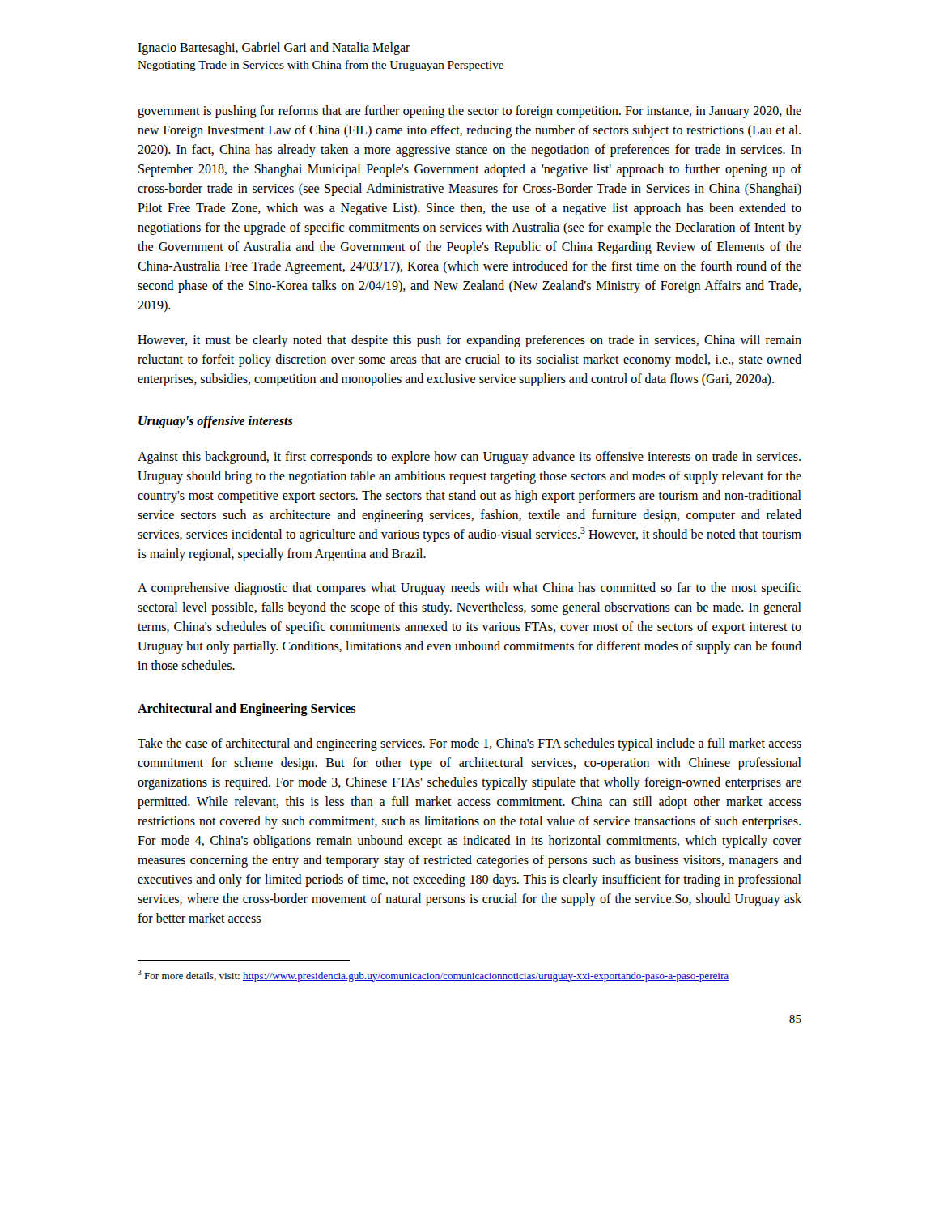Ignacio Bartesaghi, Gabriel Gari and Natalia Melgar
Negotiating Trade in Services with China from the Uruguayan Perspective
government is pushing for reforms that are further opening the sector to foreign competition. For instance, in January 2020, the new Foreign Investment Law of China (FIL) came into effect, reducing the number of sectors subject to restrictions (Lau et al. 2020). In fact, China has already taken a more aggressive stance on the negotiation of preferences for trade in services. In September 2018, the Shanghai Municipal People's Government adopted a 'negative list' approach to further opening up of cross-border trade in services (see Special Administrative Measures for Cross-Border Trade in Services in China (Shanghai) Pilot Free Trade Zone, which was a Negative List). Since then, the use of a negative list approach has been extended to negotiations for the upgrade of specific commitments on services with Australia (see for example the Declaration of Intent by the Government of Australia and the Government of the People's Republic of China Regarding Review of Elements of the China-Australia Free Trade Agreement, 24/03/17), Korea (which were introduced for the first time on the fourth round of the second phase of the Sino-Korea talks on 2/04/19), and New Zealand (New Zealand's Ministry of Foreign Affairs and Trade, 2019).
However, it must be clearly noted that despite this push for expanding preferences on trade in services, China will remain reluctant to forfeit policy discretion over some areas that are crucial to its socialist market economy model, i.e., state owned enterprises, subsidies, competition and monopolies and exclusive service suppliers and control of data flows (Gari, 2020a).
Uruguay's offensive interests
Against this background, it first corresponds to explore how can Uruguay advance its offensive interests on trade in services. Uruguay should bring to the negotiation table an ambitious request targeting those sectors and modes of supply relevant for the country's most competitive export sectors. The sectors that stand out as high export performers are tourism and non-traditional service sectors such as architecture and engineering services, fashion, textile and furniture design, computer and related services, services incidental to agriculture and various types of audio-visual services.3 However, it should be noted that tourism is mainly regional, specially from Argentina and Brazil.
A comprehensive diagnostic that compares what Uruguay needs with what China has committed so far to the most specific sectoral level possible, falls beyond the scope of this study. Nevertheless, some general observations can be made. In general terms, China's schedules of specific commitments annexed to its various FTAs, cover most of the sectors of export interest to Uruguay but only partially. Conditions, limitations and even unbound commitments for different modes of supply can be found in those schedules.
Architectural and Engineering Services
Take the case of architectural and engineering services. For mode 1, China's FTA schedules typical include a full market access commitment for scheme design. But for other type of architectural services, co-operation with Chinese professional organizations is required. For mode 3, Chinese FTAs' schedules typically stipulate that wholly foreign-owned enterprises are permitted. While relevant, this is less than a full market access commitment. China can still adopt other market access restrictions not covered by such commitment, such as limitations on the total value of service transactions of such enterprises. For mode 4, China's obligations remain unbound except as indicated in its horizontal commitments, which typically cover measures concerning the entry and temporary stay of restricted categories of persons such as business visitors, managers and executives and only for limited periods of time, not exceeding 180 days. This is clearly insufficient for trading in professional services, where the cross-border movement of natural persons is crucial for the supply of the service.So, should Uruguay ask for better market access
3 For more details, visit: https://www.presidencia.gub.uy/comunicacion/comunicacionnoticias/uruguay-xxi-exportando-paso-a-paso-pereira
85